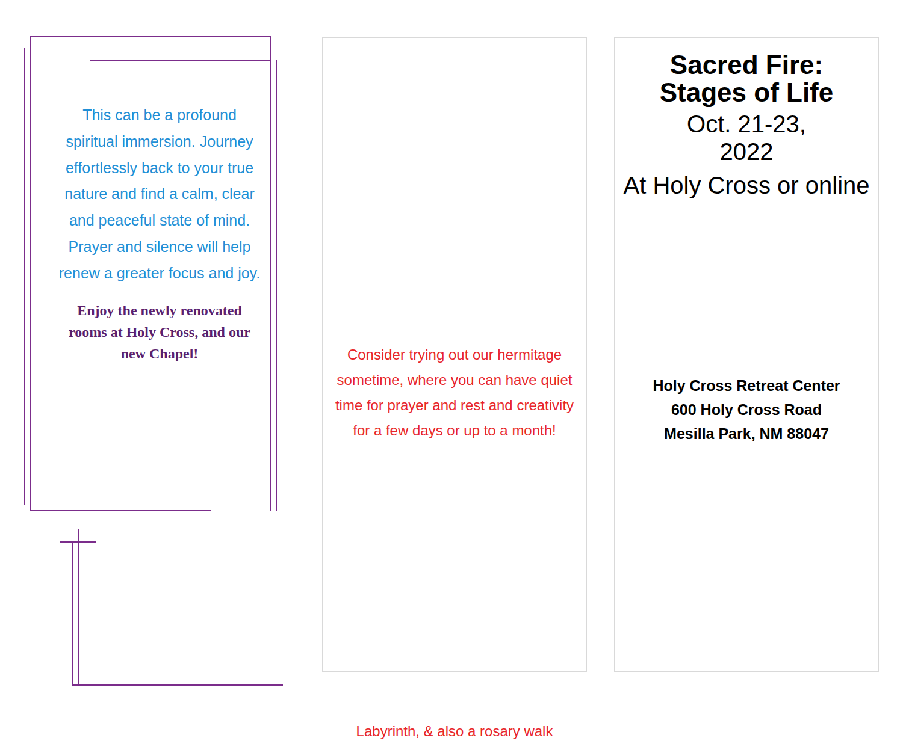This can be a profound spiritual immersion. Journey effortlessly back to your true nature and find a calm, clear and peaceful state of mind. Prayer and silence will help renew a greater focus and joy.
Enjoy the newly renovated rooms at Holy Cross, and our new Chapel!
Consider trying out our hermitage sometime, where you can have quiet time for prayer and rest and creativity for a few days or up to a month!
Labyrinth, & also a rosary walk
Sacred Fire:
Stages of Life
Oct. 21-23,
2022
At Holy Cross or online
Holy Cross Retreat Center
600 Holy Cross Road
Mesilla Park, NM 88047